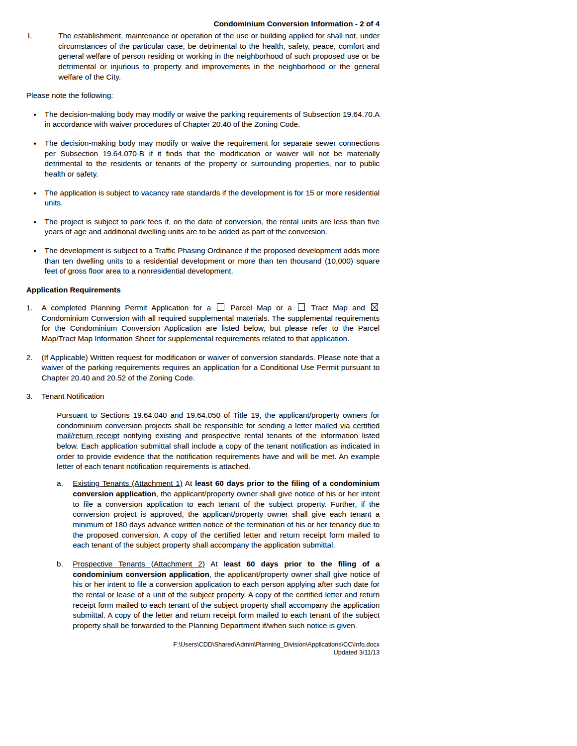Condominium Conversion Information - 2 of 4
I.
The establishment, maintenance or operation of the use or building applied for shall not, under circumstances of the particular case, be detrimental to the health, safety, peace, comfort and general welfare of person residing or working in the neighborhood of such proposed use or be detrimental or injurious to property and improvements in the neighborhood or the general welfare of the City.
Please note the following:
The decision-making body may modify or waive the parking requirements of Subsection 19.64.70.A in accordance with waiver procedures of Chapter 20.40 of the Zoning Code.
The decision-making body may modify or waive the requirement for separate sewer connections per Subsection 19.64.070-B if it finds that the modification or waiver will not be materially detrimental to the residents or tenants of the property or surrounding properties, nor to public health or safety.
The application is subject to vacancy rate standards if the development is for 15 or more residential units.
The project is subject to park fees if, on the date of conversion, the rental units are less than five years of age and additional dwelling units are to be added as part of the conversion.
The development is subject to a Traffic Phasing Ordinance if the proposed development adds more than ten dwelling units to a residential development or more than ten thousand (10,000) square feet of gross floor area to a nonresidential development.
Application Requirements
A completed Planning Permit Application for a Parcel Map or a Tract Map and Condominium Conversion with all required supplemental materials. The supplemental requirements for the Condominium Conversion Application are listed below, but please refer to the Parcel Map/Tract Map Information Sheet for supplemental requirements related to that application.
(If Applicable) Written request for modification or waiver of conversion standards. Please note that a waiver of the parking requirements requires an application for a Conditional Use Permit pursuant to Chapter 20.40 and 20.52 of the Zoning Code.
Tenant Notification
Pursuant to Sections 19.64.040 and 19.64.050 of Title 19, the applicant/property owners for condominium conversion projects shall be responsible for sending a letter mailed via certified mail/return receipt notifying existing and prospective rental tenants of the information listed below. Each application submittal shall include a copy of the tenant notification as indicated in order to provide evidence that the notification requirements have and will be met. An example letter of each tenant notification requirements is attached.
Existing Tenants (Attachment 1) At least 60 days prior to the filing of a condominium conversion application, the applicant/property owner shall give notice of his or her intent to file a conversion application to each tenant of the subject property. Further, if the conversion project is approved, the applicant/property owner shall give each tenant a minimum of 180 days advance written notice of the termination of his or her tenancy due to the proposed conversion. A copy of the certified letter and return receipt form mailed to each tenant of the subject property shall accompany the application submittal.
Prospective Tenants (Attachment 2) At least 60 days prior to the filing of a condominium conversion application, the applicant/property owner shall give notice of his or her intent to file a conversion application to each person applying after such date for the rental or lease of a unit of the subject property. A copy of the certified letter and return receipt form mailed to each tenant of the subject property shall accompany the application submittal. A copy of the letter and return receipt form mailed to each tenant of the subject property shall be forwarded to the Planning Department if/when such notice is given.
F:\Users\CDD\Shared\Admin\Planning_Division\Applications\CC\Info.docx
Updated 3/11/13